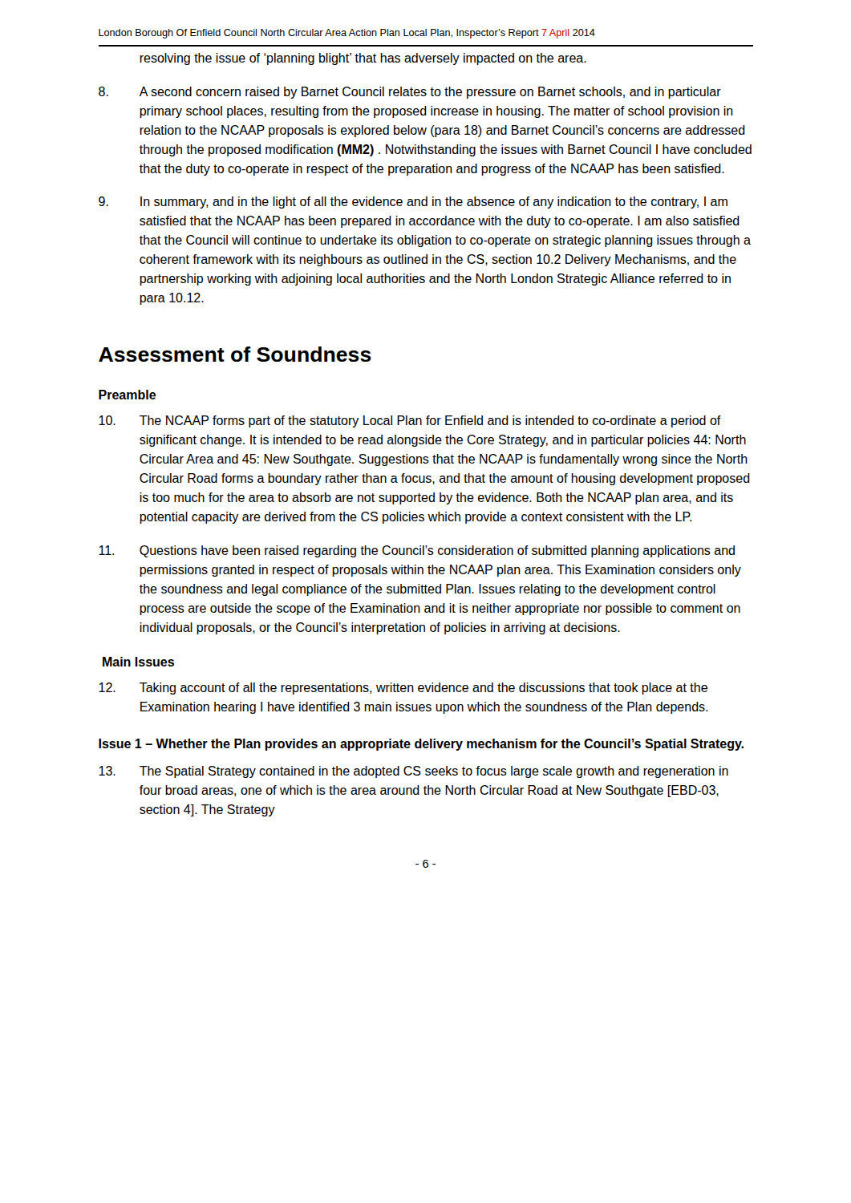London Borough Of Enfield Council North Circular Area Action Plan Local Plan, Inspector’s Report 7 April 2014
resolving the issue of ‘planning blight’ that has adversely impacted on the area.
8. A second concern raised by Barnet Council relates to the pressure on Barnet schools, and in particular primary school places, resulting from the proposed increase in housing. The matter of school provision in relation to the NCAAP proposals is explored below (para 18) and Barnet Council’s concerns are addressed through the proposed modification (MM2) . Notwithstanding the issues with Barnet Council I have concluded that the duty to co-operate in respect of the preparation and progress of the NCAAP has been satisfied.
9. In summary, and in the light of all the evidence and in the absence of any indication to the contrary, I am satisfied that the NCAAP has been prepared in accordance with the duty to co-operate. I am also satisfied that the Council will continue to undertake its obligation to co-operate on strategic planning issues through a coherent framework with its neighbours as outlined in the CS, section 10.2 Delivery Mechanisms, and the partnership working with adjoining local authorities and the North London Strategic Alliance referred to in para 10.12.
Assessment of Soundness
Preamble
10. The NCAAP forms part of the statutory Local Plan for Enfield and is intended to co-ordinate a period of significant change. It is intended to be read alongside the Core Strategy, and in particular policies 44: North Circular Area and 45: New Southgate. Suggestions that the NCAAP is fundamentally wrong since the North Circular Road forms a boundary rather than a focus, and that the amount of housing development proposed is too much for the area to absorb are not supported by the evidence. Both the NCAAP plan area, and its potential capacity are derived from the CS policies which provide a context consistent with the LP.
11. Questions have been raised regarding the Council’s consideration of submitted planning applications and permissions granted in respect of proposals within the NCAAP plan area. This Examination considers only the soundness and legal compliance of the submitted Plan. Issues relating to the development control process are outside the scope of the Examination and it is neither appropriate nor possible to comment on individual proposals, or the Council’s interpretation of policies in arriving at decisions.
Main Issues
12. Taking account of all the representations, written evidence and the discussions that took place at the Examination hearing I have identified 3 main issues upon which the soundness of the Plan depends.
Issue 1 – Whether the Plan provides an appropriate delivery mechanism for the Council’s Spatial Strategy.
13. The Spatial Strategy contained in the adopted CS seeks to focus large scale growth and regeneration in four broad areas, one of which is the area around the North Circular Road at New Southgate [EBD-03, section 4]. The Strategy
- 6 -